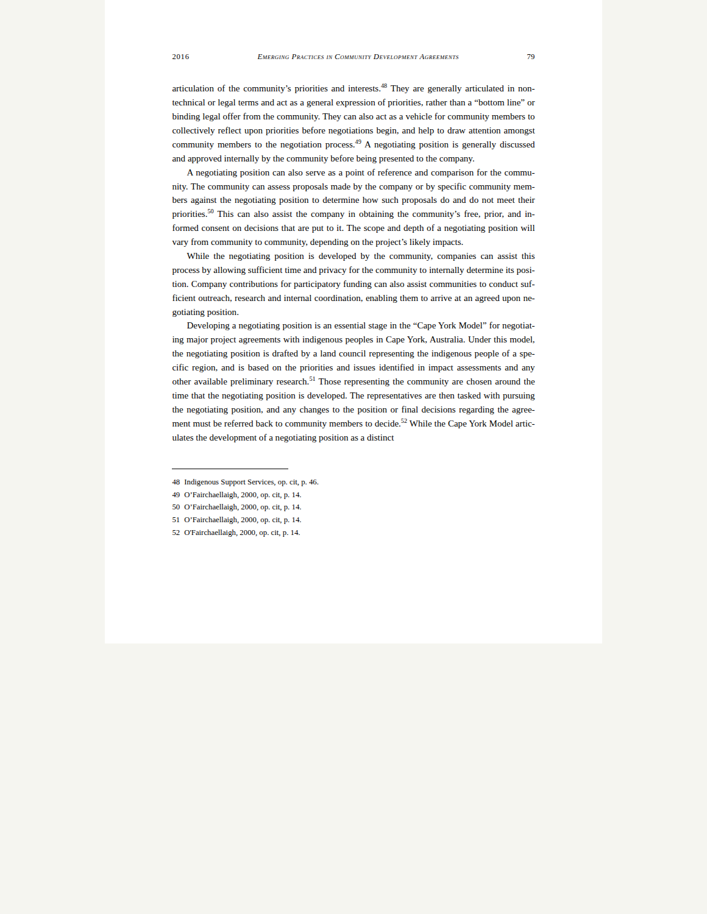2016 Emerging Practices in Community Development Agreements 79
articulation of the community’s priorities and interests.48 They are generally articulated in non-technical or legal terms and act as a general expression of priorities, rather than a “bottom line” or binding legal offer from the community. They can also act as a vehicle for community members to collectively reflect upon priorities before negotiations begin, and help to draw attention amongst community members to the negotiation process.49 A negotiating position is generally discussed and approved internally by the community before being presented to the company.
A negotiating position can also serve as a point of reference and comparison for the community. The community can assess proposals made by the company or by specific community members against the negotiating position to determine how such proposals do and do not meet their priorities.50 This can also assist the company in obtaining the community’s free, prior, and informed consent on decisions that are put to it. The scope and depth of a negotiating position will vary from community to community, depending on the project’s likely impacts.
While the negotiating position is developed by the community, companies can assist this process by allowing sufficient time and privacy for the community to internally determine its position. Company contributions for participatory funding can also assist communities to conduct sufficient outreach, research and internal coordination, enabling them to arrive at an agreed upon negotiating position.
Developing a negotiating position is an essential stage in the “Cape York Model” for negotiating major project agreements with indigenous peoples in Cape York, Australia. Under this model, the negotiating position is drafted by a land council representing the indigenous people of a specific region, and is based on the priorities and issues identified in impact assessments and any other available preliminary research.51 Those representing the community are chosen around the time that the negotiating position is developed. The representatives are then tasked with pursuing the negotiating position, and any changes to the position or final decisions regarding the agreement must be referred back to community members to decide.52 While the Cape York Model articulates the development of a negotiating position as a distinct
48 Indigenous Support Services, op. cit, p. 46.
49 O’Fairchaellaigh, 2000, op. cit, p. 14.
50 O’Fairchaellaigh, 2000, op. cit, p. 14.
51 O’Fairchaellaigh, 2000, op. cit, p. 14.
52 O'Fairchaellaigh, 2000, op. cit, p. 14.